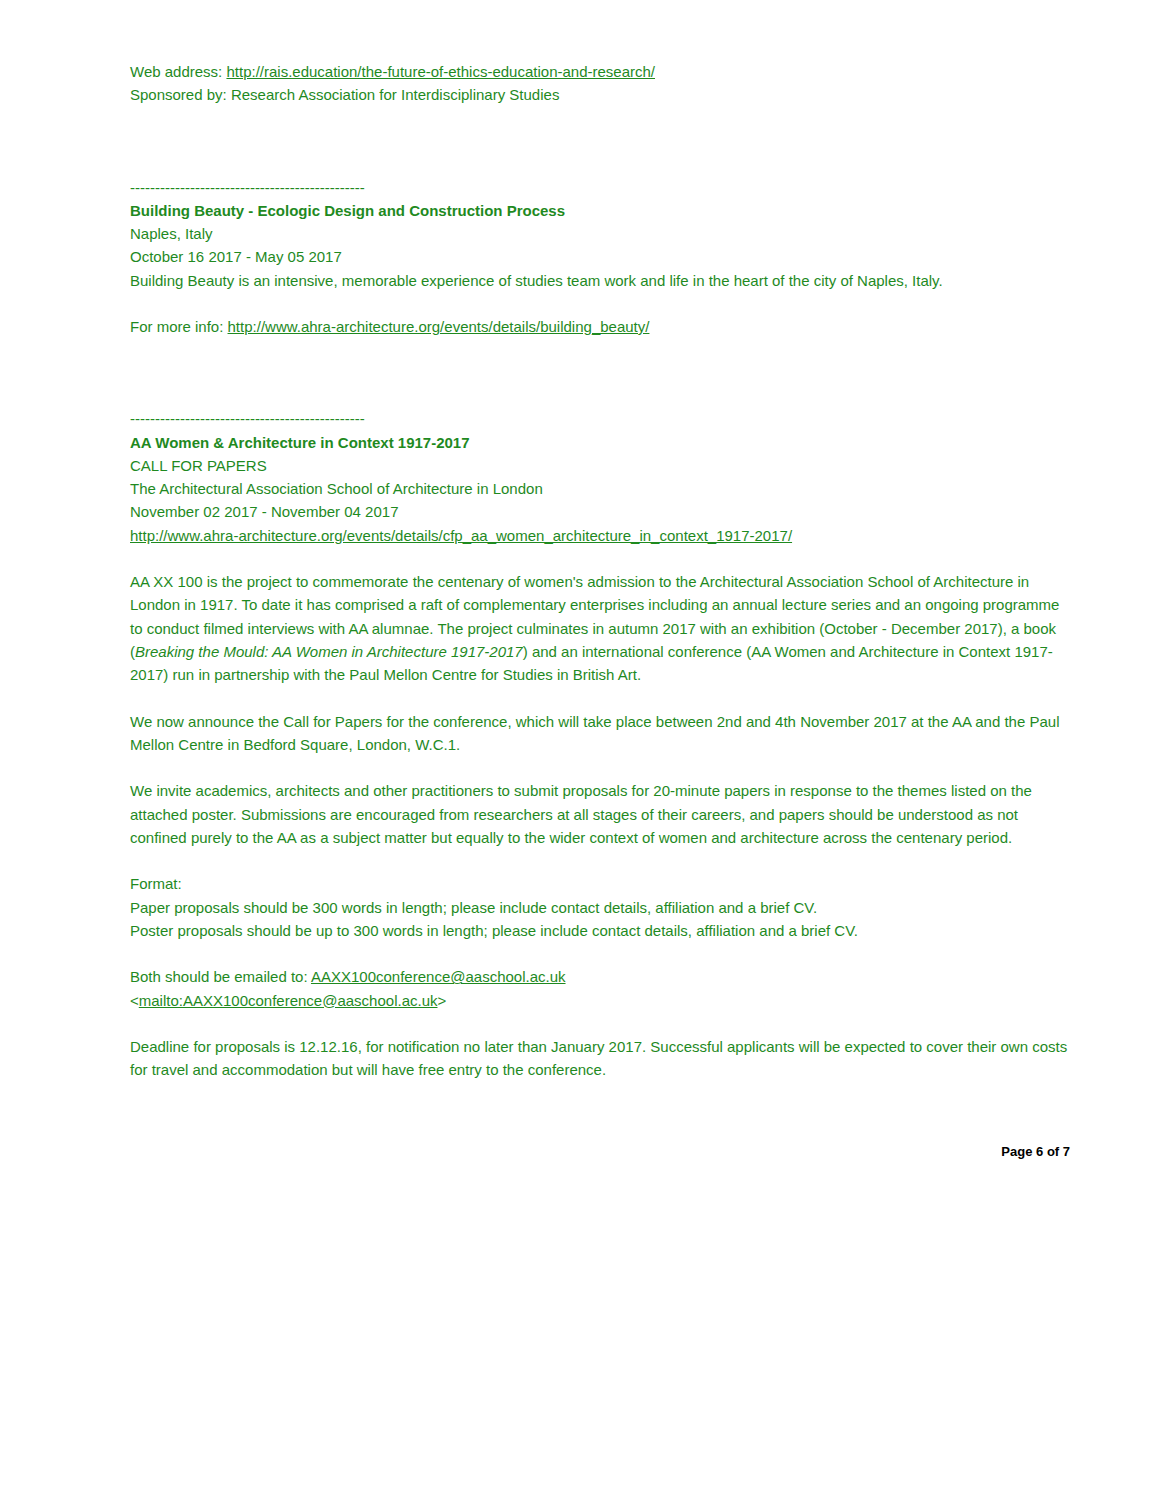Web address: http://rais.education/the-future-of-ethics-education-and-research/
Sponsored by: Research Association for Interdisciplinary Studies
-----------------------------------------------
Building Beauty - Ecologic Design and Construction Process
Naples, Italy
October 16 2017 - May 05 2017
Building Beauty is an intensive, memorable experience of studies team work and life in the heart of the city of Naples, Italy.
For more info: http://www.ahra-architecture.org/events/details/building_beauty/
-----------------------------------------------
AA Women & Architecture in Context 1917-2017
CALL FOR PAPERS
The Architectural Association School of Architecture in London
November 02 2017 - November 04 2017
http://www.ahra-architecture.org/events/details/cfp_aa_women_architecture_in_context_1917-2017/
AA XX 100 is the project to commemorate the centenary of women's admission to the Architectural Association School of Architecture in London in 1917. To date it has comprised a raft of complementary enterprises including an annual lecture series and an ongoing programme to conduct filmed interviews with AA alumnae. The project culminates in autumn 2017 with an exhibition (October - December 2017), a book (Breaking the Mould: AA Women in Architecture 1917-2017) and an international conference (AA Women and Architecture in Context 1917-2017) run in partnership with the Paul Mellon Centre for Studies in British Art.
We now announce the Call for Papers for the conference, which will take place between 2nd and 4th November 2017 at the AA and the Paul Mellon Centre in Bedford Square, London, W.C.1.
We invite academics, architects and other practitioners to submit proposals for 20-minute papers in response to the themes listed on the attached poster. Submissions are encouraged from researchers at all stages of their careers, and papers should be understood as not confined purely to the AA as a subject matter but equally to the wider context of women and architecture across the centenary period.
Format:
Paper proposals should be 300 words in length; please include contact details, affiliation and a brief CV.
Poster proposals should be up to 300 words in length; please include contact details, affiliation and a brief CV.
Both should be emailed to: AAXX100conference@aaschool.ac.uk
<mailto:AAXX100conference@aaschool.ac.uk>
Deadline for proposals is 12.12.16, for notification no later than January 2017. Successful applicants will be expected to cover their own costs for travel and accommodation but will have free entry to the conference.
Page 6 of 7